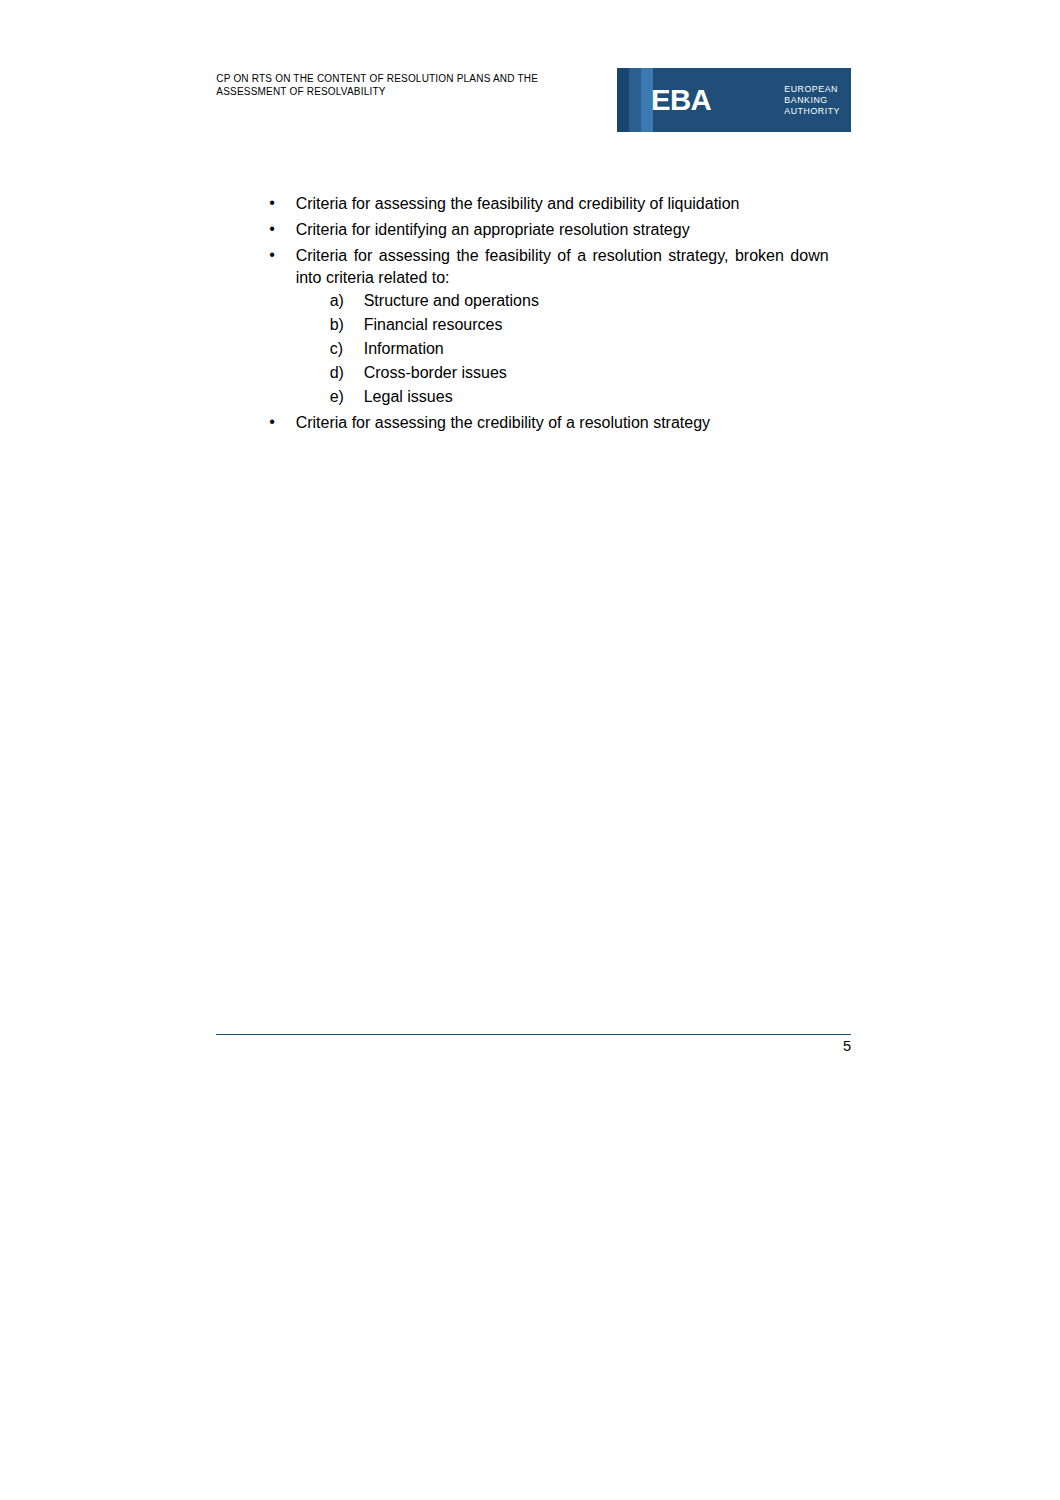CP on RTS on the content of resolution plans and the
assessment of resolvability
EBA EUROPEAN
BANKING
AUTHORITY
Criteria for assessing the feasibility and credibility of liquidation
Criteria for identifying an appropriate resolution strategy
Criteria for assessing the feasibility of a resolution strategy, broken down into criteria related to:
Structure and operations
Financial resources
Information
Cross-border issues
Legal issues
Criteria for assessing the credibility of a resolution strategy
5